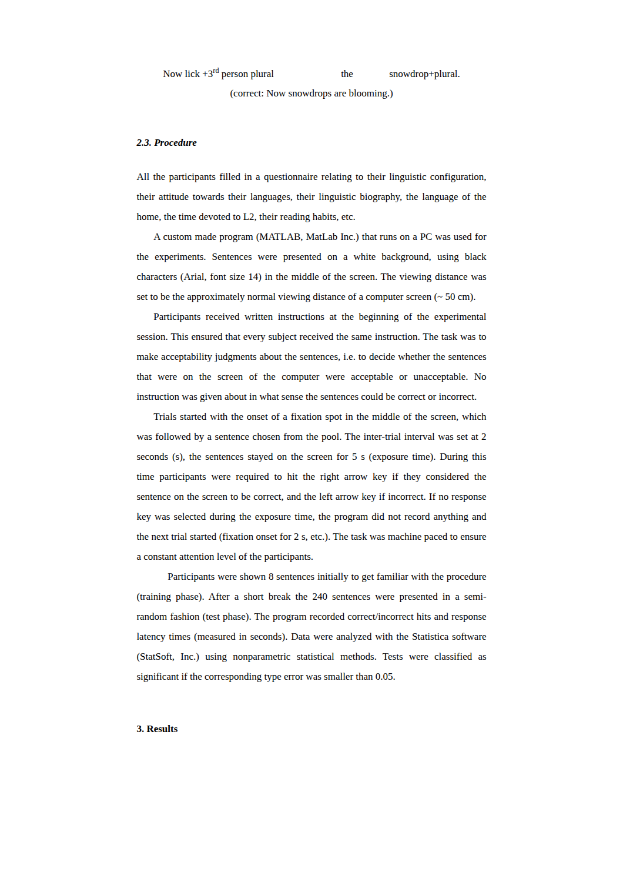Now lick +3rd person plural the snowdrop+plural.
(correct: Now snowdrops are blooming.)
2.3. Procedure
All the participants filled in a questionnaire relating to their linguistic configuration, their attitude towards their languages, their linguistic biography, the language of the home, the time devoted to L2, their reading habits, etc.
A custom made program (MATLAB, MatLab Inc.) that runs on a PC was used for the experiments. Sentences were presented on a white background, using black characters (Arial, font size 14) in the middle of the screen. The viewing distance was set to be the approximately normal viewing distance of a computer screen (~ 50 cm).
Participants received written instructions at the beginning of the experimental session. This ensured that every subject received the same instruction. The task was to make acceptability judgments about the sentences, i.e. to decide whether the sentences that were on the screen of the computer were acceptable or unacceptable. No instruction was given about in what sense the sentences could be correct or incorrect.
Trials started with the onset of a fixation spot in the middle of the screen, which was followed by a sentence chosen from the pool. The inter-trial interval was set at 2 seconds (s), the sentences stayed on the screen for 5 s (exposure time). During this time participants were required to hit the right arrow key if they considered the sentence on the screen to be correct, and the left arrow key if incorrect. If no response key was selected during the exposure time, the program did not record anything and the next trial started (fixation onset for 2 s, etc.). The task was machine paced to ensure a constant attention level of the participants.
Participants were shown 8 sentences initially to get familiar with the procedure (training phase). After a short break the 240 sentences were presented in a semi-random fashion (test phase). The program recorded correct/incorrect hits and response latency times (measured in seconds). Data were analyzed with the Statistica software (StatSoft, Inc.) using nonparametric statistical methods. Tests were classified as significant if the corresponding type error was smaller than 0.05.
3. Results